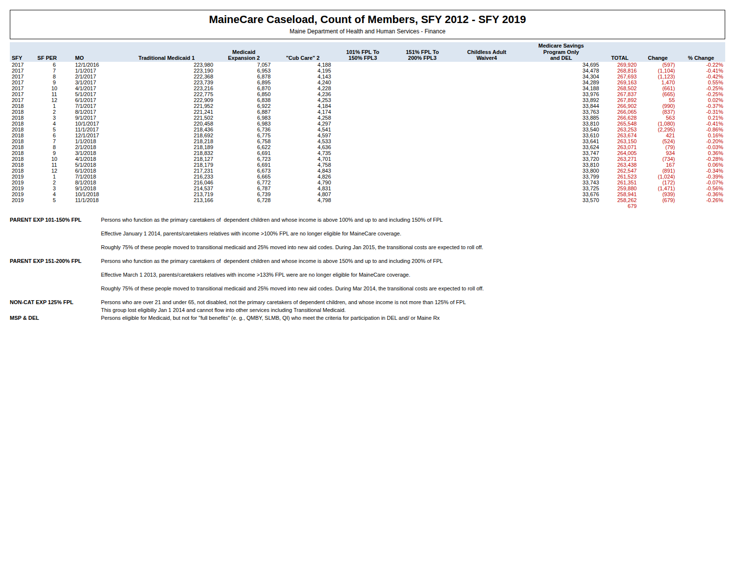MaineCare Caseload, Count of Members, SFY 2012 - SFY 2019
Maine Department of Health and Human Services - Finance
| SFY | SF PER | MO | Traditional Medicaid 1 | Medicaid Expansion 2 | "Cub Care" 2 | 101% FPL To 150% FPL3 | 151% FPL To 200% FPL3 | Childless Adult Waiver4 | Medicare Savings Program Only and DEL | TOTAL | Change | % Change |
| --- | --- | --- | --- | --- | --- | --- | --- | --- | --- | --- | --- | --- |
| 2017 | 6 | 12/1/2016 | 223,980 | 7,057 | 4,188 | | | | 34,695 | 269,920 | (597) | -0.22% |
| 2017 | 7 | 1/1/2017 | 223,190 | 6,953 | 4,195 | | | | 34,478 | 268,816 | (1,104) | -0.41% |
| 2017 | 8 | 2/1/2017 | 222,368 | 6,878 | 4,143 | | | | 34,304 | 267,693 | (1,123) | -0.42% |
| 2017 | 9 | 3/1/2017 | 223,739 | 6,895 | 4,240 | | | | 34,289 | 269,163 | 1,470 | 0.55% |
| 2017 | 10 | 4/1/2017 | 223,216 | 6,870 | 4,228 | | | | 34,188 | 268,502 | (661) | -0.25% |
| 2017 | 11 | 5/1/2017 | 222,775 | 6,850 | 4,236 | | | | 33,976 | 267,837 | (665) | -0.25% |
| 2017 | 12 | 6/1/2017 | 222,909 | 6,838 | 4,253 | | | | 33,892 | 267,892 | 55 | 0.02% |
| 2018 | 1 | 7/1/2017 | 221,952 | 6,922 | 4,184 | | | | 33,844 | 266,902 | (990) | -0.37% |
| 2018 | 2 | 8/1/2017 | 221,241 | 6,887 | 4,174 | | | | 33,763 | 266,065 | (837) | -0.31% |
| 2018 | 3 | 9/1/2017 | 221,502 | 6,983 | 4,258 | | | | 33,885 | 266,628 | 563 | 0.21% |
| 2018 | 4 | 10/1/2017 | 220,458 | 6,983 | 4,297 | | | | 33,810 | 265,548 | (1,080) | -0.41% |
| 2018 | 5 | 11/1/2017 | 218,436 | 6,736 | 4,541 | | | | 33,540 | 263,253 | (2,295) | -0.86% |
| 2018 | 6 | 12/1/2017 | 218,692 | 6,775 | 4,597 | | | | 33,610 | 263,674 | 421 | 0.16% |
| 2018 | 7 | 1/1/2018 | 218,218 | 6,758 | 4,533 | | | | 33,641 | 263,150 | (524) | -0.20% |
| 2018 | 8 | 2/1/2018 | 218,189 | 6,622 | 4,636 | | | | 33,624 | 263,071 | (79) | -0.03% |
| 2018 | 9 | 3/1/2018 | 218,832 | 6,691 | 4,735 | | | | 33,747 | 264,005 | 934 | 0.36% |
| 2018 | 10 | 4/1/2018 | 218,127 | 6,723 | 4,701 | | | | 33,720 | 263,271 | (734) | -0.28% |
| 2018 | 11 | 5/1/2018 | 218,179 | 6,691 | 4,758 | | | | 33,810 | 263,438 | 167 | 0.06% |
| 2018 | 12 | 6/1/2018 | 217,231 | 6,673 | 4,843 | | | | 33,800 | 262,547 | (891) | -0.34% |
| 2019 | 1 | 7/1/2018 | 216,233 | 6,665 | 4,826 | | | | 33,799 | 261,523 | (1,024) | -0.39% |
| 2019 | 2 | 8/1/2018 | 216,046 | 6,772 | 4,790 | | | | 33,743 | 261,351 | (172) | -0.07% |
| 2019 | 3 | 9/1/2018 | 214,537 | 6,787 | 4,831 | | | | 33,725 | 259,880 | (1,471) | -0.56% |
| 2019 | 4 | 10/1/2018 | 213,719 | 6,739 | 4,807 | | | | 33,676 | 258,941 | (939) | -0.36% |
| 2019 | 5 | 11/1/2018 | 213,166 | 6,728 | 4,798 | | | | 33,570 | 258,262 | (679) | -0.26% |
| | 679 | | |
| PARENT EXP 101-150% FPL | Persons who function as the primary caretakers of dependent children and whose income is above 100% and up to and including 150% of FPL |
| | Effective January 1 2014, parents/caretakers relatives with income >100% FPL are no longer eligible for MaineCare coverage. |
| | Roughly 75% of these people moved to transitional medicaid and 25% moved into new aid codes. During Jan 2015, the transitional costs are expected to roll off. |
| PARENT EXP 151-200% FPL | Persons who function as the primary caretakers of dependent children and whose income is above 150% and up to and including 200% of FPL |
| | Effective March 1 2013, parents/caretakers relatives with income >133% FPL were are no longer eligible for MaineCare coverage. |
| | Roughly 75% of these people moved to transitional medicaid and 25% moved into new aid codes. During Mar 2014, the transitional costs are expected to roll off. |
| NON-CAT EXP 125% FPL | Persons who are over 21 and under 65, not disabled, not the primary caretakers of dependent children, and whose income is not more than 125% of FPL |
| | This group lost eligibiliy Jan 1 2014 and cannot flow into other services including Transitional Medicaid. |
| MSP & DEL | Persons eligible for Medicaid, but not for "full benefits" (e. g., QMBY, SLMB, QI) who meet the criteria for participation in DEL and/ or Maine Rx |